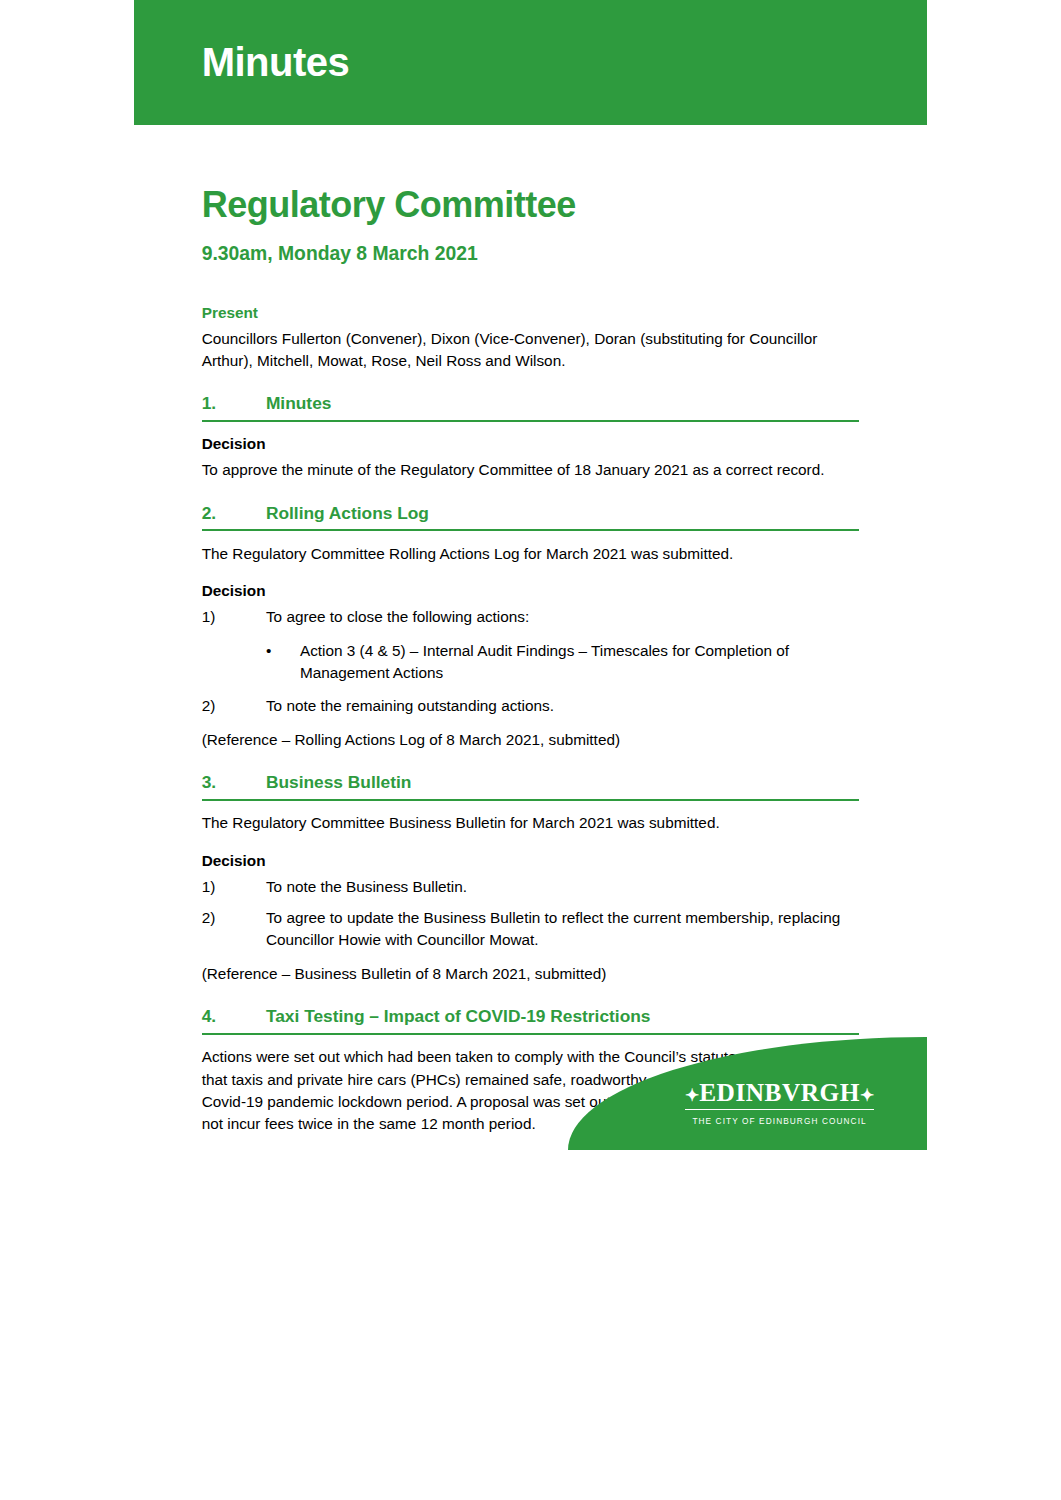Minutes
Regulatory Committee
9.30am, Monday 8 March 2021
Present
Councillors Fullerton (Convener), Dixon (Vice-Convener), Doran (substituting for Councillor Arthur), Mitchell, Mowat, Rose, Neil Ross and Wilson.
1. Minutes
Decision
To approve the minute of the Regulatory Committee of 18 January 2021 as a correct record.
2. Rolling Actions Log
The Regulatory Committee Rolling Actions Log for March 2021 was submitted.
Decision
1) To agree to close the following actions:
• Action 3 (4 & 5) – Internal Audit Findings – Timescales for Completion of Management Actions
2) To note the remaining outstanding actions.
(Reference – Rolling Actions Log of 8 March 2021, submitted)
3. Business Bulletin
The Regulatory Committee Business Bulletin for March 2021 was submitted.
Decision
1) To note the Business Bulletin.
2) To agree to update the Business Bulletin to reflect the current membership, replacing Councillor Howie with Councillor Mowat.
(Reference – Business Bulletin of 8 March 2021, submitted)
4. Taxi Testing – Impact of COVID-19 Restrictions
Actions were set out which had been taken to comply with the Council’s statutory duty to ensure that taxis and private hire cars (PHCs) remained safe, roadworthy and fit for purpose during the Covid-19 pandemic lockdown period. A proposal was set out to ensure that license holders did not incur fees twice in the same 12 month period.
✦EDINBVRGH✦
THE CITY OF EDINBURGH COUNCIL